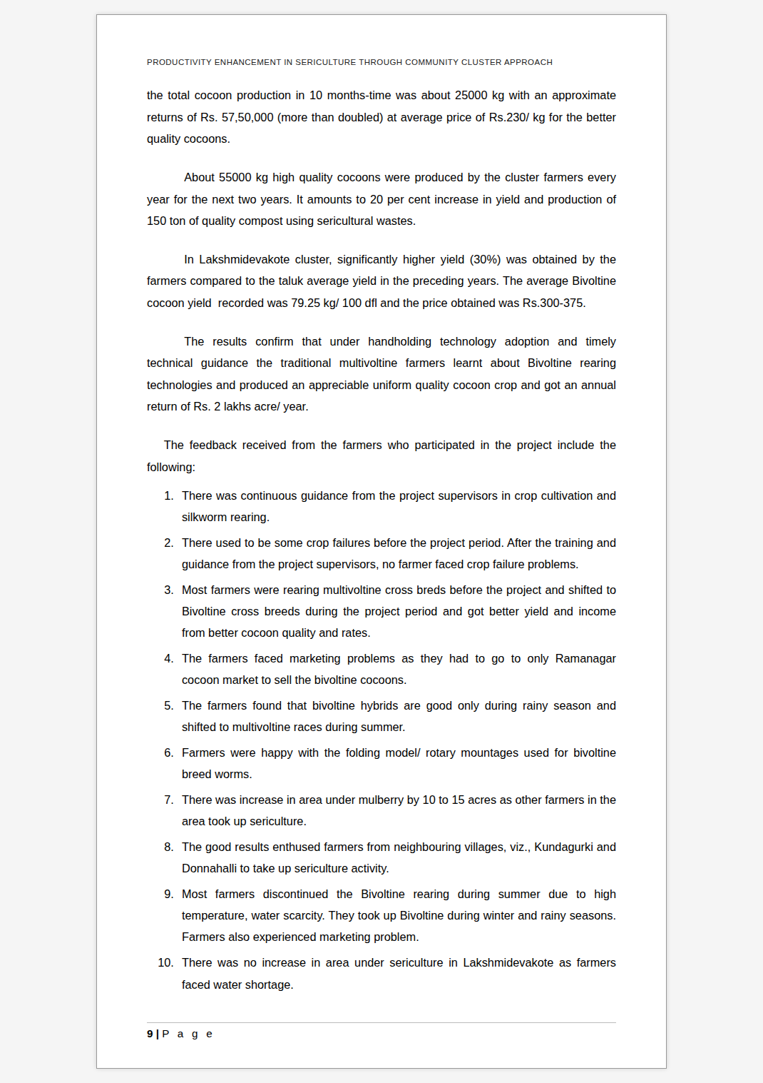Productivity Enhancement in Sericulture Through Community Cluster Approach
the total cocoon production in 10 months-time was about 25000 kg with an approximate returns of Rs. 57,50,000 (more than doubled) at average price of Rs.230/ kg for the better quality cocoons.
About 55000 kg high quality cocoons were produced by the cluster farmers every year for the next two years. It amounts to 20 per cent increase in yield and production of 150 ton of quality compost using sericultural wastes.
In Lakshmidevakote cluster, significantly higher yield (30%) was obtained by the farmers compared to the taluk average yield in the preceding years. The average Bivoltine cocoon yield recorded was 79.25 kg/ 100 dfl and the price obtained was Rs.300-375.
The results confirm that under handholding technology adoption and timely technical guidance the traditional multivoltine farmers learnt about Bivoltine rearing technologies and produced an appreciable uniform quality cocoon crop and got an annual return of Rs. 2 lakhs acre/ year.
The feedback received from the farmers who participated in the project include the following:
There was continuous guidance from the project supervisors in crop cultivation and silkworm rearing.
There used to be some crop failures before the project period. After the training and guidance from the project supervisors, no farmer faced crop failure problems.
Most farmers were rearing multivoltine cross breds before the project and shifted to Bivoltine cross breeds during the project period and got better yield and income from better cocoon quality and rates.
The farmers faced marketing problems as they had to go to only Ramanagar cocoon market to sell the bivoltine cocoons.
The farmers found that bivoltine hybrids are good only during rainy season and shifted to multivoltine races during summer.
Farmers were happy with the folding model/ rotary mountages used for bivoltine breed worms.
There was increase in area under mulberry by 10 to 15 acres as other farmers in the area took up sericulture.
The good results enthused farmers from neighbouring villages, viz., Kundagurki and Donnahalli to take up sericulture activity.
Most farmers discontinued the Bivoltine rearing during summer due to high temperature, water scarcity. They took up Bivoltine during winter and rainy seasons. Farmers also experienced marketing problem.
There was no increase in area under sericulture in Lakshmidevakote as farmers faced water shortage.
9 | P a g e